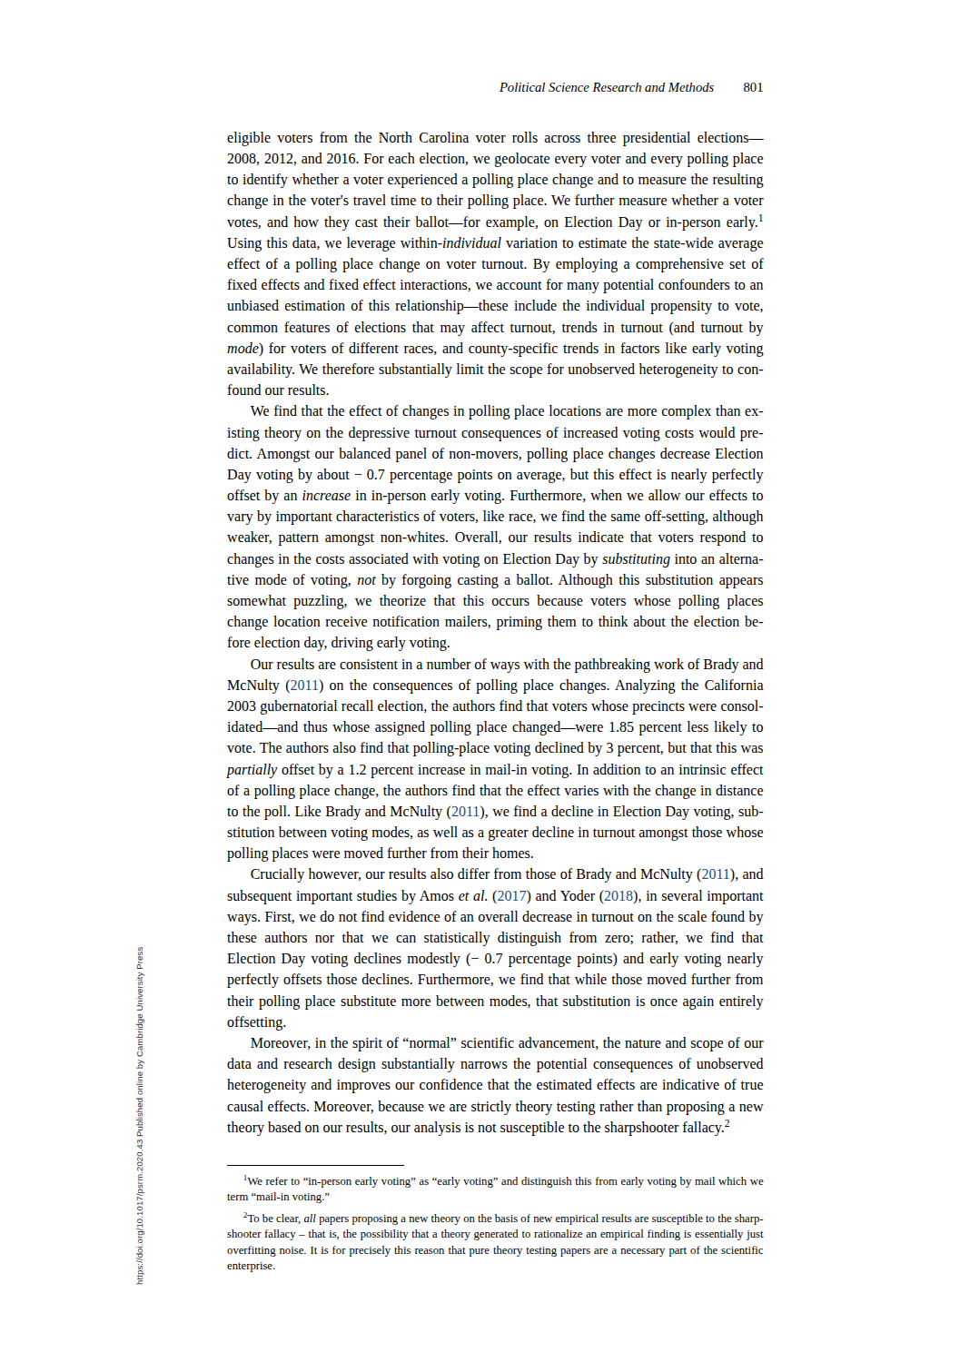Political Science Research and Methods 801
eligible voters from the North Carolina voter rolls across three presidential elections—2008, 2012, and 2016. For each election, we geolocate every voter and every polling place to identify whether a voter experienced a polling place change and to measure the resulting change in the voter's travel time to their polling place. We further measure whether a voter votes, and how they cast their ballot—for example, on Election Day or in-person early.1 Using this data, we leverage within-individual variation to estimate the state-wide average effect of a polling place change on voter turnout. By employing a comprehensive set of fixed effects and fixed effect interactions, we account for many potential confounders to an unbiased estimation of this relationship—these include the individual propensity to vote, common features of elections that may affect turnout, trends in turnout (and turnout by mode) for voters of different races, and county-specific trends in factors like early voting availability. We therefore substantially limit the scope for unobserved heterogeneity to confound our results.
We find that the effect of changes in polling place locations are more complex than existing theory on the depressive turnout consequences of increased voting costs would predict. Amongst our balanced panel of non-movers, polling place changes decrease Election Day voting by about − 0.7 percentage points on average, but this effect is nearly perfectly offset by an increase in in-person early voting. Furthermore, when we allow our effects to vary by important characteristics of voters, like race, we find the same off-setting, although weaker, pattern amongst non-whites. Overall, our results indicate that voters respond to changes in the costs associated with voting on Election Day by substituting into an alternative mode of voting, not by forgoing casting a ballot. Although this substitution appears somewhat puzzling, we theorize that this occurs because voters whose polling places change location receive notification mailers, priming them to think about the election before election day, driving early voting.
Our results are consistent in a number of ways with the pathbreaking work of Brady and McNulty (2011) on the consequences of polling place changes. Analyzing the California 2003 gubernatorial recall election, the authors find that voters whose precincts were consolidated—and thus whose assigned polling place changed—were 1.85 percent less likely to vote. The authors also find that polling-place voting declined by 3 percent, but that this was partially offset by a 1.2 percent increase in mail-in voting. In addition to an intrinsic effect of a polling place change, the authors find that the effect varies with the change in distance to the poll. Like Brady and McNulty (2011), we find a decline in Election Day voting, substitution between voting modes, as well as a greater decline in turnout amongst those whose polling places were moved further from their homes.
Crucially however, our results also differ from those of Brady and McNulty (2011), and subsequent important studies by Amos et al. (2017) and Yoder (2018), in several important ways. First, we do not find evidence of an overall decrease in turnout on the scale found by these authors nor that we can statistically distinguish from zero; rather, we find that Election Day voting declines modestly (− 0.7 percentage points) and early voting nearly perfectly offsets those declines. Furthermore, we find that while those moved further from their polling place substitute more between modes, that substitution is once again entirely offsetting.
Moreover, in the spirit of “normal” scientific advancement, the nature and scope of our data and research design substantially narrows the potential consequences of unobserved heterogeneity and improves our confidence that the estimated effects are indicative of true causal effects. Moreover, because we are strictly theory testing rather than proposing a new theory based on our results, our analysis is not susceptible to the sharpshooter fallacy.2
1We refer to “in-person early voting” as “early voting” and distinguish this from early voting by mail which we term “mail-in voting.”
2To be clear, all papers proposing a new theory on the basis of new empirical results are susceptible to the sharpshooter fallacy – that is, the possibility that a theory generated to rationalize an empirical finding is essentially just overfitting noise. It is for precisely this reason that pure theory testing papers are a necessary part of the scientific enterprise.
https://doi.org/10.1017/psrm.2020.43 Published online by Cambridge University Press